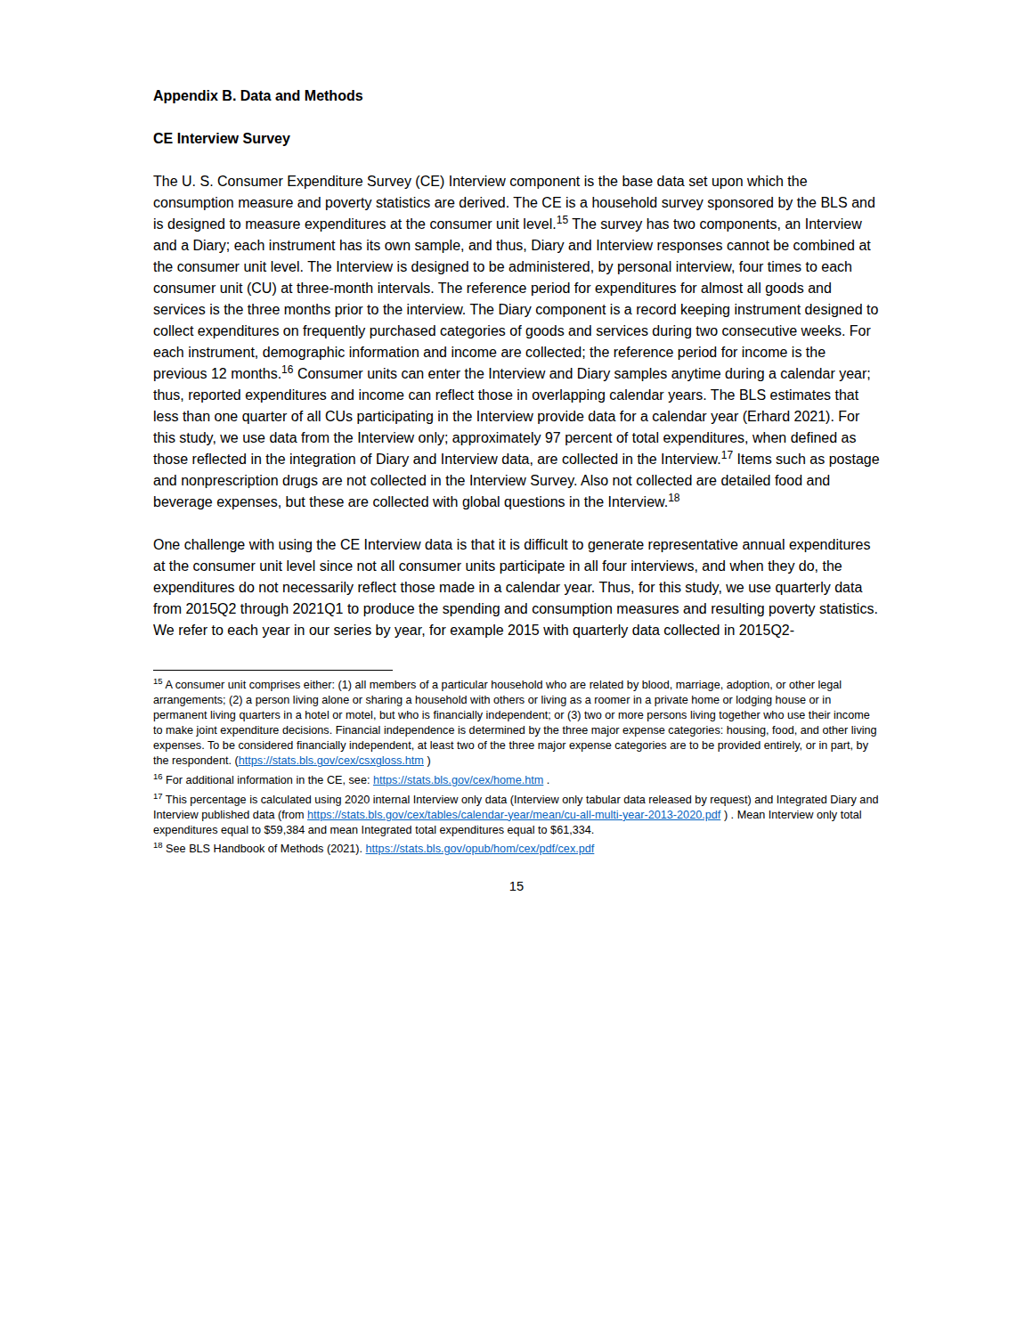Appendix B. Data and Methods
CE Interview Survey
The U. S. Consumer Expenditure Survey (CE) Interview component is the base data set upon which the consumption measure and poverty statistics are derived. The CE is a household survey sponsored by the BLS and is designed to measure expenditures at the consumer unit level.15 The survey has two components, an Interview and a Diary; each instrument has its own sample, and thus, Diary and Interview responses cannot be combined at the consumer unit level. The Interview is designed to be administered, by personal interview, four times to each consumer unit (CU) at three-month intervals. The reference period for expenditures for almost all goods and services is the three months prior to the interview. The Diary component is a record keeping instrument designed to collect expenditures on frequently purchased categories of goods and services during two consecutive weeks. For each instrument, demographic information and income are collected; the reference period for income is the previous 12 months.16 Consumer units can enter the Interview and Diary samples anytime during a calendar year; thus, reported expenditures and income can reflect those in overlapping calendar years. The BLS estimates that less than one quarter of all CUs participating in the Interview provide data for a calendar year (Erhard 2021). For this study, we use data from the Interview only; approximately 97 percent of total expenditures, when defined as those reflected in the integration of Diary and Interview data, are collected in the Interview.17 Items such as postage and nonprescription drugs are not collected in the Interview Survey. Also not collected are detailed food and beverage expenses, but these are collected with global questions in the Interview.18
One challenge with using the CE Interview data is that it is difficult to generate representative annual expenditures at the consumer unit level since not all consumer units participate in all four interviews, and when they do, the expenditures do not necessarily reflect those made in a calendar year. Thus, for this study, we use quarterly data from 2015Q2 through 2021Q1 to produce the spending and consumption measures and resulting poverty statistics. We refer to each year in our series by year, for example 2015 with quarterly data collected in 2015Q2-
15 A consumer unit comprises either: (1) all members of a particular household who are related by blood, marriage, adoption, or other legal arrangements; (2) a person living alone or sharing a household with others or living as a roomer in a private home or lodging house or in permanent living quarters in a hotel or motel, but who is financially independent; or (3) two or more persons living together who use their income to make joint expenditure decisions. Financial independence is determined by the three major expense categories: housing, food, and other living expenses. To be considered financially independent, at least two of the three major expense categories are to be provided entirely, or in part, by the respondent. (https://stats.bls.gov/cex/csxgloss.htm )
16 For additional information in the CE, see: https://stats.bls.gov/cex/home.htm .
17 This percentage is calculated using 2020 internal Interview only data (Interview only tabular data released by request) and Integrated Diary and Interview published data (from https://stats.bls.gov/cex/tables/calendar-year/mean/cu-all-multi-year-2013-2020.pdf ) . Mean Interview only total expenditures equal to $59,384 and mean Integrated total expenditures equal to $61,334.
18 See BLS Handbook of Methods (2021). https://stats.bls.gov/opub/hom/cex/pdf/cex.pdf
15